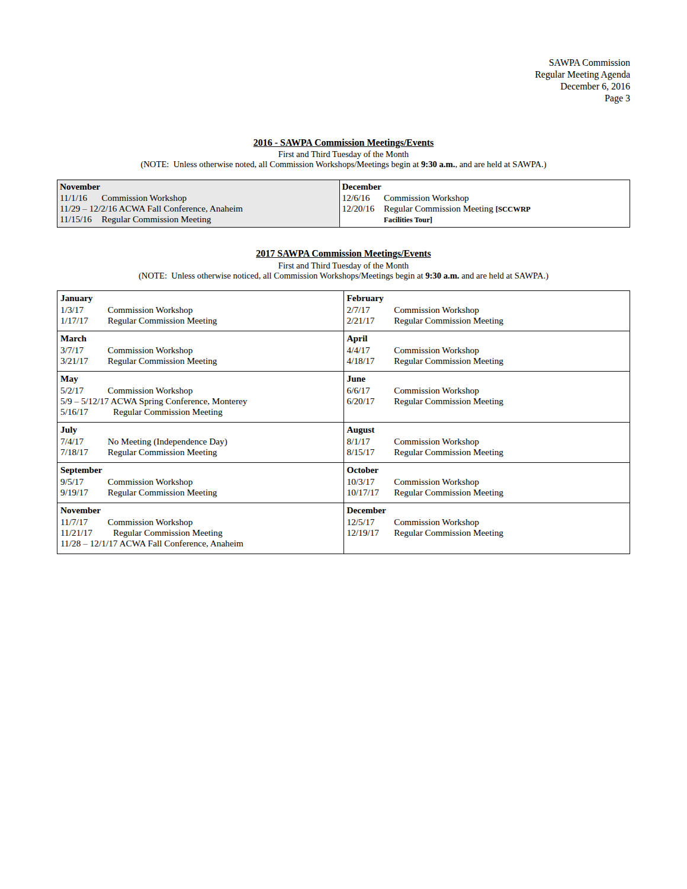SAWPA Commission
Regular Meeting Agenda
December 6, 2016
Page 3
2016 - SAWPA Commission Meetings/Events
First and Third Tuesday of the Month
(NOTE: Unless otherwise noted, all Commission Workshops/Meetings begin at 9:30 a.m., and are held at SAWPA.)
| November 11/1/16 Commission Workshop 11/29 – 12/2/16 ACWA Fall Conference, Anaheim 11/15/16 Regular Commission Meeting | December 12/6/16 Commission Workshop 12/20/16 Regular Commission Meeting [SCCWRP Facilities Tour] |
2017 SAWPA Commission Meetings/Events
First and Third Tuesday of the Month
(NOTE: Unless otherwise noticed, all Commission Workshops/Meetings begin at 9:30 a.m. and are held at SAWPA.)
| January | February |
| 1/3/17 Commission Workshop 1/17/17 Regular Commission Meeting | 2/7/17 Commission Workshop 2/21/17 Regular Commission Meeting |
| March | April |
| 3/7/17 Commission Workshop 3/21/17 Regular Commission Meeting | 4/4/17 Commission Workshop 4/18/17 Regular Commission Meeting |
| May | June |
| 5/2/17 Commission Workshop 5/9 – 5/12/17 ACWA Spring Conference, Monterey 5/16/17 Regular Commission Meeting | 6/6/17 Commission Workshop 6/20/17 Regular Commission Meeting |
| July | August |
| 7/4/17 No Meeting (Independence Day) 7/18/17 Regular Commission Meeting | 8/1/17 Commission Workshop 8/15/17 Regular Commission Meeting |
| September | October |
| 9/5/17 Commission Workshop 9/19/17 Regular Commission Meeting | 10/3/17 Commission Workshop 10/17/17 Regular Commission Meeting |
| November | December |
| 11/7/17 Commission Workshop 11/21/17 Regular Commission Meeting 11/28 – 12/1/17 ACWA Fall Conference, Anaheim | 12/5/17 Commission Workshop 12/19/17 Regular Commission Meeting |